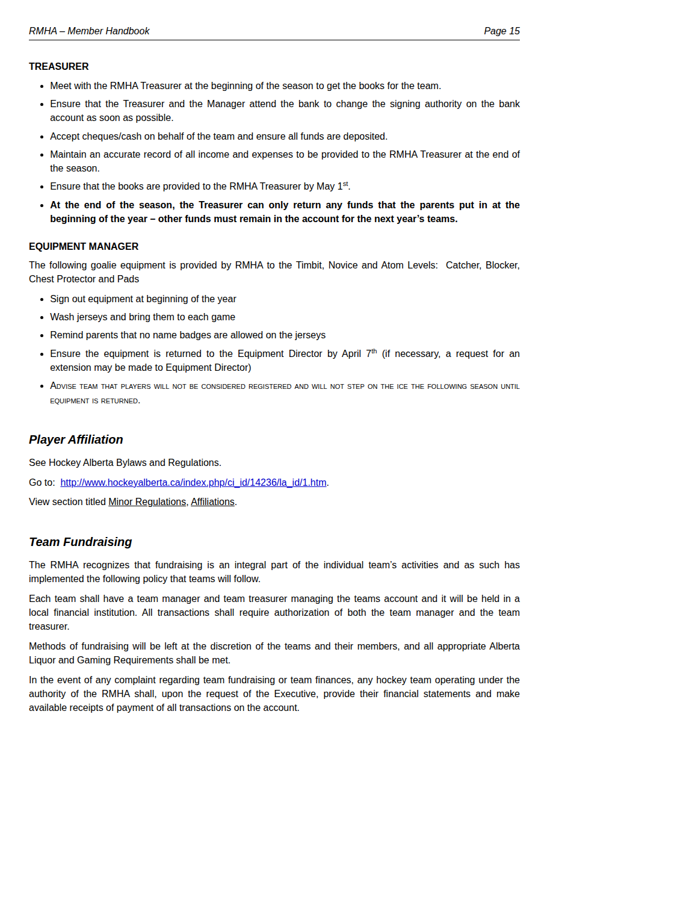RMHA – Member Handbook
Page 15
Treasurer
Meet with the RMHA Treasurer at the beginning of the season to get the books for the team.
Ensure that the Treasurer and the Manager attend the bank to change the signing authority on the bank account as soon as possible.
Accept cheques/cash on behalf of the team and ensure all funds are deposited.
Maintain an accurate record of all income and expenses to be provided to the RMHA Treasurer at the end of the season.
Ensure that the books are provided to the RMHA Treasurer by May 1st.
At the end of the season, the Treasurer can only return any funds that the parents put in at the beginning of the year – other funds must remain in the account for the next year’s teams.
Equipment Manager
The following goalie equipment is provided by RMHA to the Timbit, Novice and Atom Levels: Catcher, Blocker, Chest Protector and Pads
Sign out equipment at beginning of the year
Wash jerseys and bring them to each game
Remind parents that no name badges are allowed on the jerseys
Ensure the equipment is returned to the Equipment Director by April 7th (if necessary, a request for an extension may be made to Equipment Director)
Advise team that players will not be considered registered and will not step on the ice the following season until equipment is returned.
Player Affiliation
See Hockey Alberta Bylaws and Regulations.
Go to: http://www.hockeyalberta.ca/index.php/ci_id/14236/la_id/1.htm.
View section titled Minor Regulations, Affiliations.
Team Fundraising
The RMHA recognizes that fundraising is an integral part of the individual team’s activities and as such has implemented the following policy that teams will follow.
Each team shall have a team manager and team treasurer managing the teams account and it will be held in a local financial institution. All transactions shall require authorization of both the team manager and the team treasurer.
Methods of fundraising will be left at the discretion of the teams and their members, and all appropriate Alberta Liquor and Gaming Requirements shall be met.
In the event of any complaint regarding team fundraising or team finances, any hockey team operating under the authority of the RMHA shall, upon the request of the Executive, provide their financial statements and make available receipts of payment of all transactions on the account.